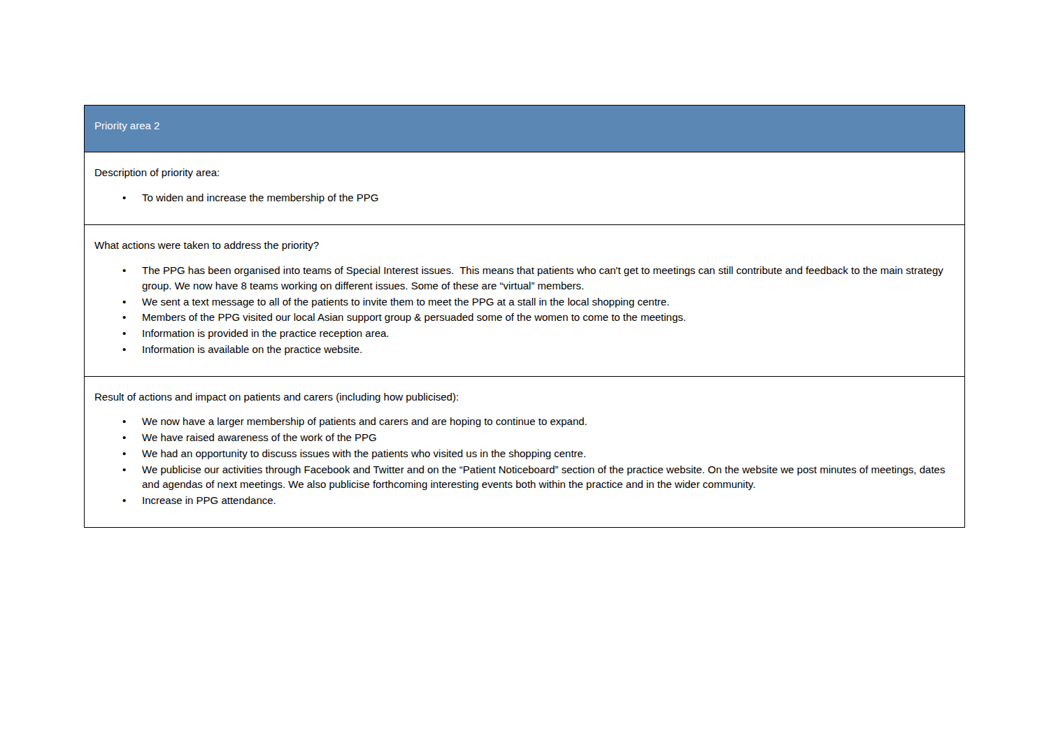| Priority area 2 |
| Description of priority area: To widen and increase the membership of the PPG |
| What actions were taken to address the priority? The PPG has been organised into teams of Special Interest issues. This means that patients who can't get to meetings can still contribute and feedback to the main strategy group. We now have 8 teams working on different issues. Some of these are “virtual” members. We sent a text message to all of the patients to invite them to meet the PPG at a stall in the local shopping centre. Members of the PPG visited our local Asian support group & persuaded some of the women to come to the meetings. Information is provided in the practice reception area. Information is available on the practice website. |
| Result of actions and impact on patients and carers (including how publicised): We now have a larger membership of patients and carers and are hoping to continue to expand. We have raised awareness of the work of the PPG We had an opportunity to discuss issues with the patients who visited us in the shopping centre. We publicise our activities through Facebook and Twitter and on the “Patient Noticeboard” section of the practice website. On the website we post minutes of meetings, dates and agendas of next meetings. We also publicise forthcoming interesting events both within the practice and in the wider community. Increase in PPG attendance. |